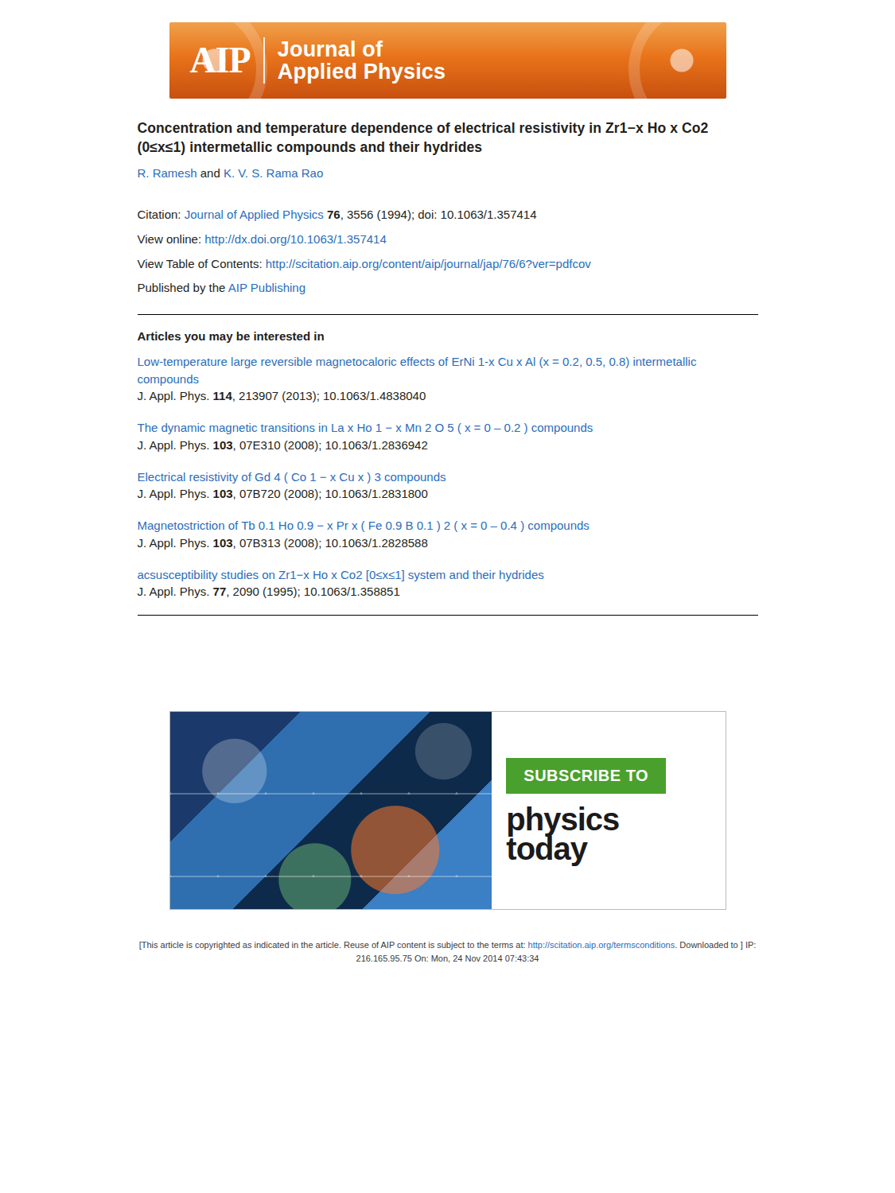AIP Journal of
Applied Physics
Concentration and temperature dependence of electrical resistivity in Zr1−x Ho x Co2 (0≤x≤1) intermetallic compounds and their hydrides
R. Ramesh and K. V. S. Rama Rao
Citation: Journal of Applied Physics 76, 3556 (1994); doi: 10.1063/1.357414
View online: http://dx.doi.org/10.1063/1.357414
View Table of Contents: http://scitation.aip.org/content/aip/journal/jap/76/6?ver=pdfcov
Published by the AIP Publishing
Articles you may be interested in
Low-temperature large reversible magnetocaloric effects of ErNi 1-x Cu x Al (x = 0.2, 0.5, 0.8) intermetallic compounds J. Appl. Phys. 114, 213907 (2013); 10.1063/1.4838040
The dynamic magnetic transitions in La x Ho 1 − x Mn 2 O 5 ( x = 0 – 0.2 ) compounds J. Appl. Phys. 103, 07E310 (2008); 10.1063/1.2836942
Electrical resistivity of Gd 4 ( Co 1 − x Cu x ) 3 compounds J. Appl. Phys. 103, 07B720 (2008); 10.1063/1.2831800
Magnetostriction of Tb 0.1 Ho 0.9 − x Pr x ( Fe 0.9 B 0.1 ) 2 ( x = 0 – 0.4 ) compounds J. Appl. Phys. 103, 07B313 (2008); 10.1063/1.2828588
acsusceptibility studies on Zr1−x Ho x Co2 [0≤x≤1] system and their hydrides J. Appl. Phys. 77, 2090 (1995); 10.1063/1.358851
SUBSCRIBE TO
physics
today
[This article is copyrighted as indicated in the article. Reuse of AIP content is subject to the terms at: http://scitation.aip.org/termsconditions. Downloaded to ] IP:
216.165.95.75 On: Mon, 24 Nov 2014 07:43:34